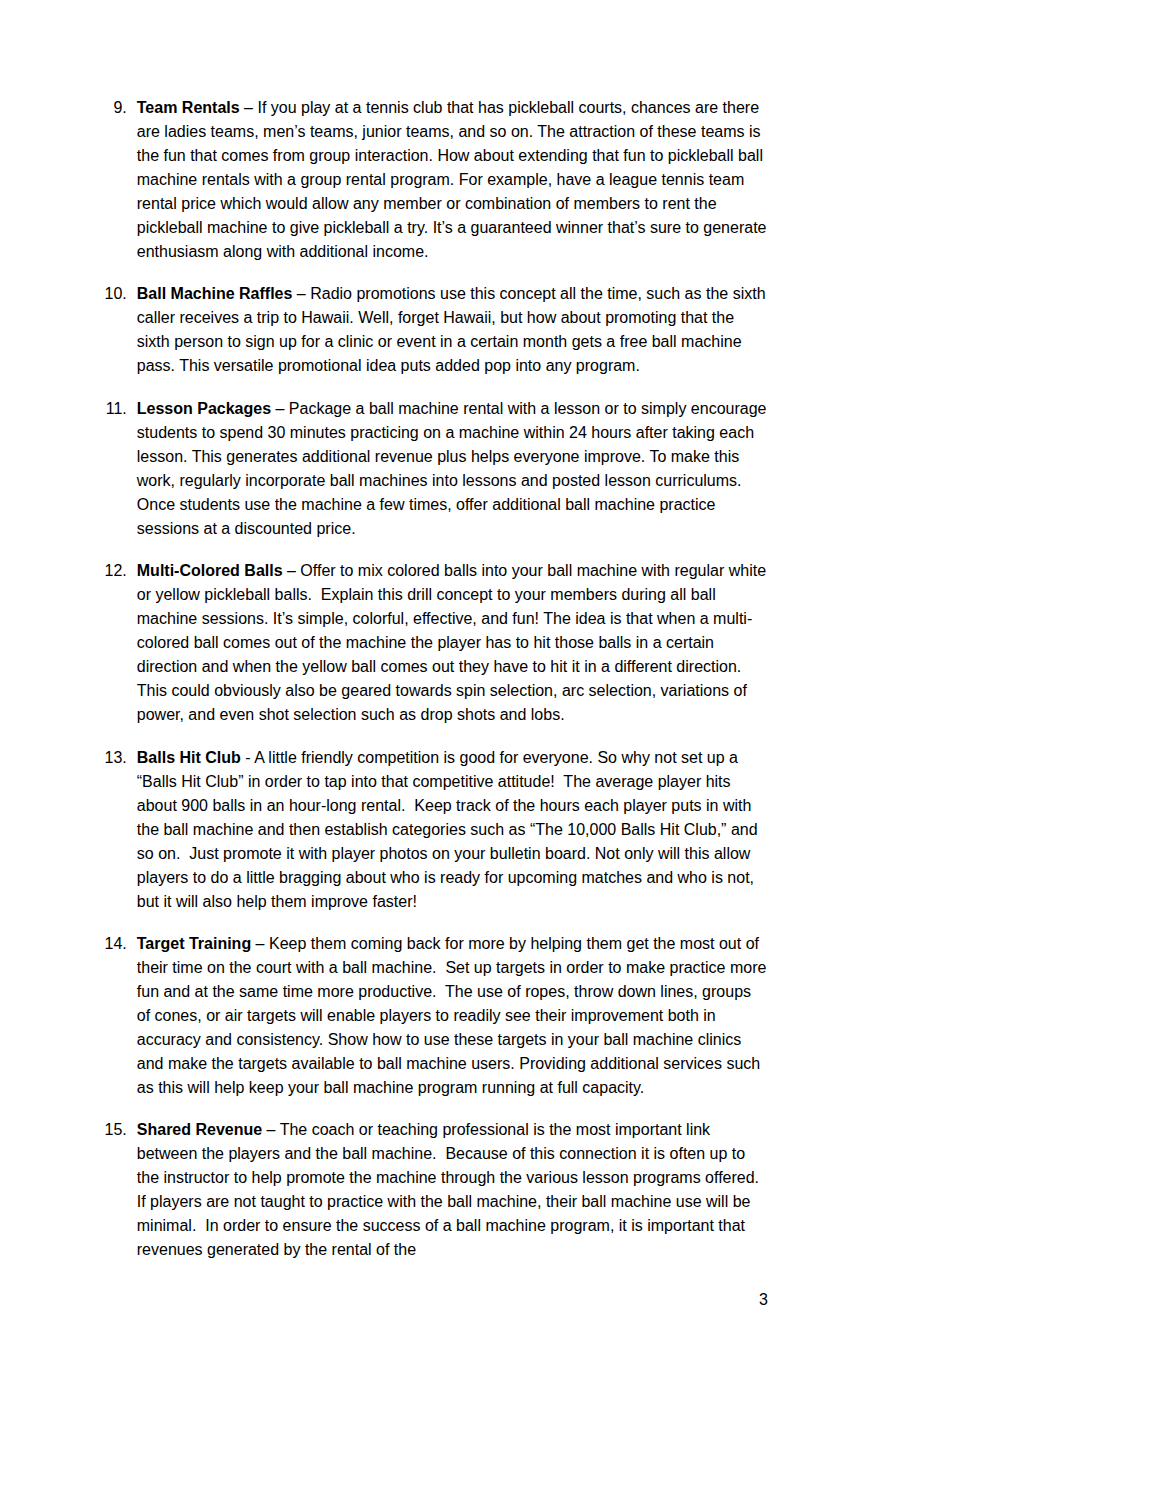Team Rentals – If you play at a tennis club that has pickleball courts, chances are there are ladies teams, men’s teams, junior teams, and so on. The attraction of these teams is the fun that comes from group interaction. How about extending that fun to pickleball ball machine rentals with a group rental program. For example, have a league tennis team rental price which would allow any member or combination of members to rent the pickleball machine to give pickleball a try. It’s a guaranteed winner that’s sure to generate enthusiasm along with additional income.
Ball Machine Raffles – Radio promotions use this concept all the time, such as the sixth caller receives a trip to Hawaii. Well, forget Hawaii, but how about promoting that the sixth person to sign up for a clinic or event in a certain month gets a free ball machine pass. This versatile promotional idea puts added pop into any program.
Lesson Packages – Package a ball machine rental with a lesson or to simply encourage students to spend 30 minutes practicing on a machine within 24 hours after taking each lesson. This generates additional revenue plus helps everyone improve. To make this work, regularly incorporate ball machines into lessons and posted lesson curriculums. Once students use the machine a few times, offer additional ball machine practice sessions at a discounted price.
Multi-Colored Balls – Offer to mix colored balls into your ball machine with regular white or yellow pickleball balls. Explain this drill concept to your members during all ball machine sessions. It’s simple, colorful, effective, and fun! The idea is that when a multi-colored ball comes out of the machine the player has to hit those balls in a certain direction and when the yellow ball comes out they have to hit it in a different direction. This could obviously also be geared towards spin selection, arc selection, variations of power, and even shot selection such as drop shots and lobs.
Balls Hit Club - A little friendly competition is good for everyone. So why not set up a “Balls Hit Club” in order to tap into that competitive attitude! The average player hits about 900 balls in an hour-long rental. Keep track of the hours each player puts in with the ball machine and then establish categories such as “The 10,000 Balls Hit Club,” and so on. Just promote it with player photos on your bulletin board. Not only will this allow players to do a little bragging about who is ready for upcoming matches and who is not, but it will also help them improve faster!
Target Training – Keep them coming back for more by helping them get the most out of their time on the court with a ball machine. Set up targets in order to make practice more fun and at the same time more productive. The use of ropes, throw down lines, groups of cones, or air targets will enable players to readily see their improvement both in accuracy and consistency. Show how to use these targets in your ball machine clinics and make the targets available to ball machine users. Providing additional services such as this will help keep your ball machine program running at full capacity.
Shared Revenue – The coach or teaching professional is the most important link between the players and the ball machine. Because of this connection it is often up to the instructor to help promote the machine through the various lesson programs offered. If players are not taught to practice with the ball machine, their ball machine use will be minimal. In order to ensure the success of a ball machine program, it is important that revenues generated by the rental of the
3